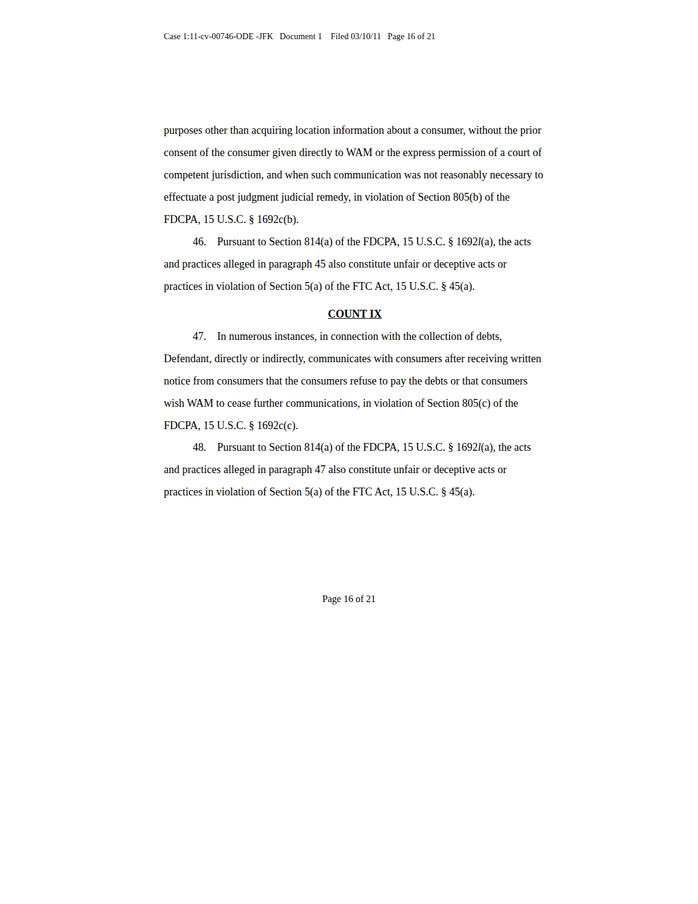Case 1:11-cv-00746-ODE -JFK Document 1 Filed 03/10/11 Page 16 of 21
purposes other than acquiring location information about a consumer, without the prior consent of the consumer given directly to WAM or the express permission of a court of competent jurisdiction, and when such communication was not reasonably necessary to effectuate a post judgment judicial remedy, in violation of Section 805(b) of the FDCPA, 15 U.S.C. § 1692c(b).
46. Pursuant to Section 814(a) of the FDCPA, 15 U.S.C. § 1692l(a), the acts and practices alleged in paragraph 45 also constitute unfair or deceptive acts or practices in violation of Section 5(a) of the FTC Act, 15 U.S.C. § 45(a).
COUNT IX
47. In numerous instances, in connection with the collection of debts, Defendant, directly or indirectly, communicates with consumers after receiving written notice from consumers that the consumers refuse to pay the debts or that consumers wish WAM to cease further communications, in violation of Section 805(c) of the FDCPA, 15 U.S.C. § 1692c(c).
48. Pursuant to Section 814(a) of the FDCPA, 15 U.S.C. § 1692l(a), the acts and practices alleged in paragraph 47 also constitute unfair or deceptive acts or practices in violation of Section 5(a) of the FTC Act, 15 U.S.C. § 45(a).
Page 16 of 21